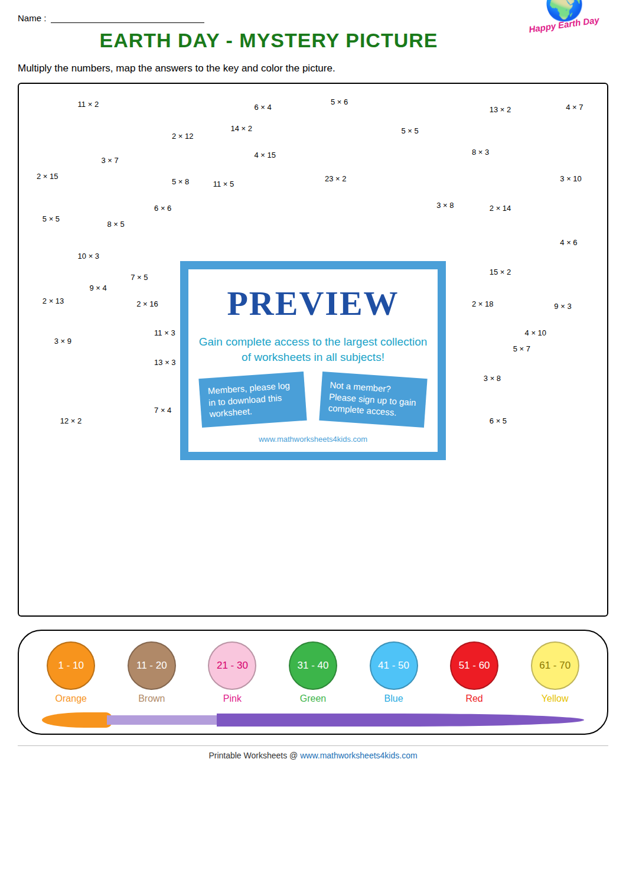Name :
🌍
Happy Earth Day
EARTH DAY - MYSTERY PICTURE
Multiply the numbers, map the answers to the key and color the picture.
11 × 2 6 × 4 5 × 6 13 × 2 4 × 7 2 × 12 14 × 2 5 × 5 3 × 7 4 × 15 8 × 3 2 × 15 5 × 8 11 × 5 23 × 2 3 × 10 6 × 6 3 × 8 2 × 14 5 × 5 8 × 5 4 × 6 10 × 3 15 × 2 7 × 5 9 × 4 × 2 2 × 13 2 × 16 2 × 18 9 × 3 11 × 3 2 4 × 10 3 × 9 5 × 7 13 × 3 3 × 8 7 × 4 7 × 3 12 × 2 6 × 5 8 × 3
PREVIEW
Gain complete access to the largest collection of worksheets in all subjects!
Members, please log in to download this worksheet.
Not a member? Please sign up to gain complete access.
www.mathworksheets4kids.com
1 - 10
Orange
11 - 20
Brown
21 - 30
Pink
31 - 40
Green
41 - 50
Blue
51 - 60
Red
61 - 70
Yellow
Printable Worksheets @ www.mathworksheets4kids.com